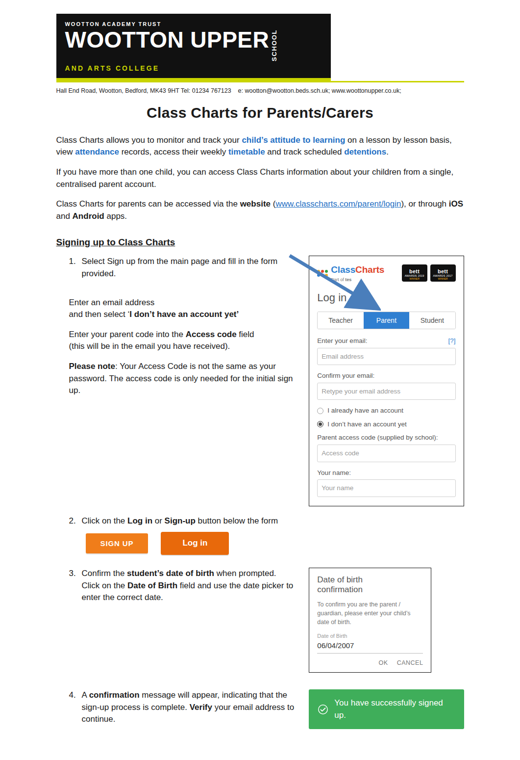Wootton Academy Trust
WOOTTON UPPERSCHOOL
and Arts College
Hall End Road, Wootton, Bedford, MK43 9HT Tel: 01234 767123 e: wootton@wootton.beds.sch.uk; www.woottonupper.co.uk;
Class Charts for Parents/Carers
Class Charts allows you to monitor and track your child’s attitude to learning on a lesson by lesson basis, view attendance records, access their weekly timetable and track scheduled detentions.
If you have more than one child, you can access Class Charts information about your children from a single, centralised parent account.
Class Charts for parents can be accessed via the website (www.classcharts.com/parent/login), or through iOS and Android apps.
Signing up to Class Charts
1.
Select Sign up from the main page and fill in the form provided.
Enter an email address
and then select ‘I don’t have an account yet’
Enter your parent code into the Access code field
(this will be in the email you have received).
Please note: Your Access Code is not the same as your password. The access code is only needed for the initial sign up.
Class Charts Part of tes
bett AWARDS 2019 WINNER
bett AWARDS 2017 WINNER
Log in
Teacher Parent Student
Enter your email:[?]
Email address
Confirm your email:
Retype your email address
I already have an account
I don’t have an account yet
Parent access code (supplied by school):
Access code
Your name:
Your name
2.
Click on the Log in or Sign-up button below the form
Sign up Log in
3.
Confirm the student’s date of birth when prompted. Click on the Date of Birth field and use the date picker to enter the correct date.
Date of birth
confirmation
To confirm you are the parent / guardian, please enter your child’s date of birth.
Date of Birth
06/04/2007
OK CANCEL
4.
A confirmation message will appear, indicating that the sign-up process is complete. Verify your email address to continue.
You have successfully signed up.